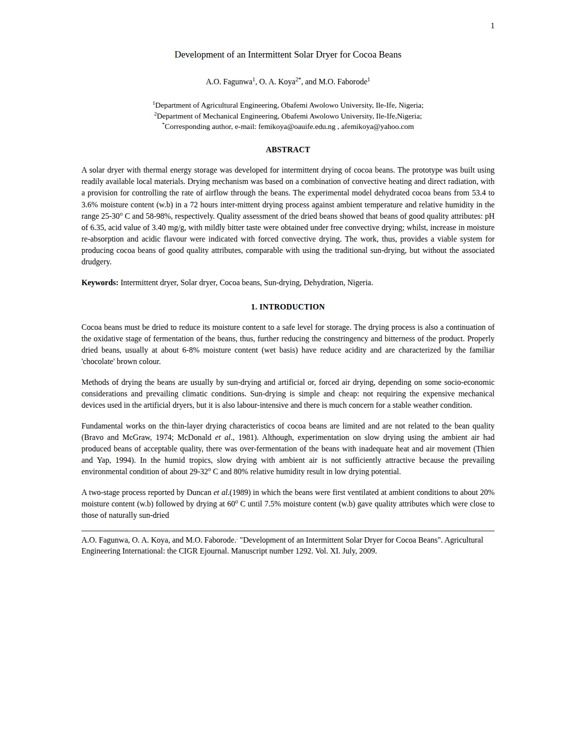1
Development of an Intermittent Solar Dryer for Cocoa Beans
A.O. Fagunwa1, O. A. Koya2*, and M.O. Faborode1
1Department of Agricultural Engineering, Obafemi Awolowo University, Ile-Ife, Nigeria;
2Department of Mechanical Engineering, Obafemi Awolowo University, Ile-Ife,Nigeria;
*Corresponding author, e-mail: femikoya@oauife.edu.ng , afemikoya@yahoo.com
ABSTRACT
A solar dryer with thermal energy storage was developed for intermittent drying of cocoa beans. The prototype was built using readily available local materials. Drying mechanism was based on a combination of convective heating and direct radiation, with a provision for controlling the rate of airflow through the beans. The experimental model dehydrated cocoa beans from 53.4 to 3.6% moisture content (w.b) in a 72 hours inter-mittent drying process against ambient temperature and relative humidity in the range 25-30o C and 58-98%, respectively. Quality assessment of the dried beans showed that beans of good quality attributes: pH of 6.35, acid value of 3.40 mg/g, with mildly bitter taste were obtained under free convective drying; whilst, increase in moisture re-absorption and acidic flavour were indicated with forced convective drying. The work, thus, provides a viable system for producing cocoa beans of good quality attributes, comparable with using the traditional sun-drying, but without the associated drudgery.
Keywords: Intermittent dryer, Solar dryer, Cocoa beans, Sun-drying, Dehydration, Nigeria.
1. INTRODUCTION
Cocoa beans must be dried to reduce its moisture content to a safe level for storage. The drying process is also a continuation of the oxidative stage of fermentation of the beans, thus, further reducing the constringency and bitterness of the product. Properly dried beans, usually at about 6-8% moisture content (wet basis) have reduce acidity and are characterized by the familiar 'chocolate' brown colour.
Methods of drying the beans are usually by sun-drying and artificial or, forced air drying, depending on some socio-economic considerations and prevailing climatic conditions. Sun-drying is simple and cheap: not requiring the expensive mechanical devices used in the artificial dryers, but it is also labour-intensive and there is much concern for a stable weather condition.
Fundamental works on the thin-layer drying characteristics of cocoa beans are limited and are not related to the bean quality (Bravo and McGraw, 1974; McDonald et al., 1981). Although, experimentation on slow drying using the ambient air had produced beans of acceptable quality, there was over-fermentation of the beans with inadequate heat and air movement (Thien and Yap, 1994). In the humid tropics, slow drying with ambient air is not sufficiently attractive because the prevailing environmental condition of about 29-32o C and 80% relative humidity result in low drying potential.
A two-stage process reported by Duncan et al.(1989) in which the beans were first ventilated at ambient conditions to about 20% moisture content (w.b) followed by drying at 60o C until 7.5% moisture content (w.b) gave quality attributes which were close to those of naturally sun-dried
A.O. Fagunwa, O. A. Koya, and M.O. Faborode.. "Development of an Intermittent Solar Dryer for Cocoa Beans". Agricultural Engineering International: the CIGR Ejournal. Manuscript number 1292. Vol. XI. July, 2009.